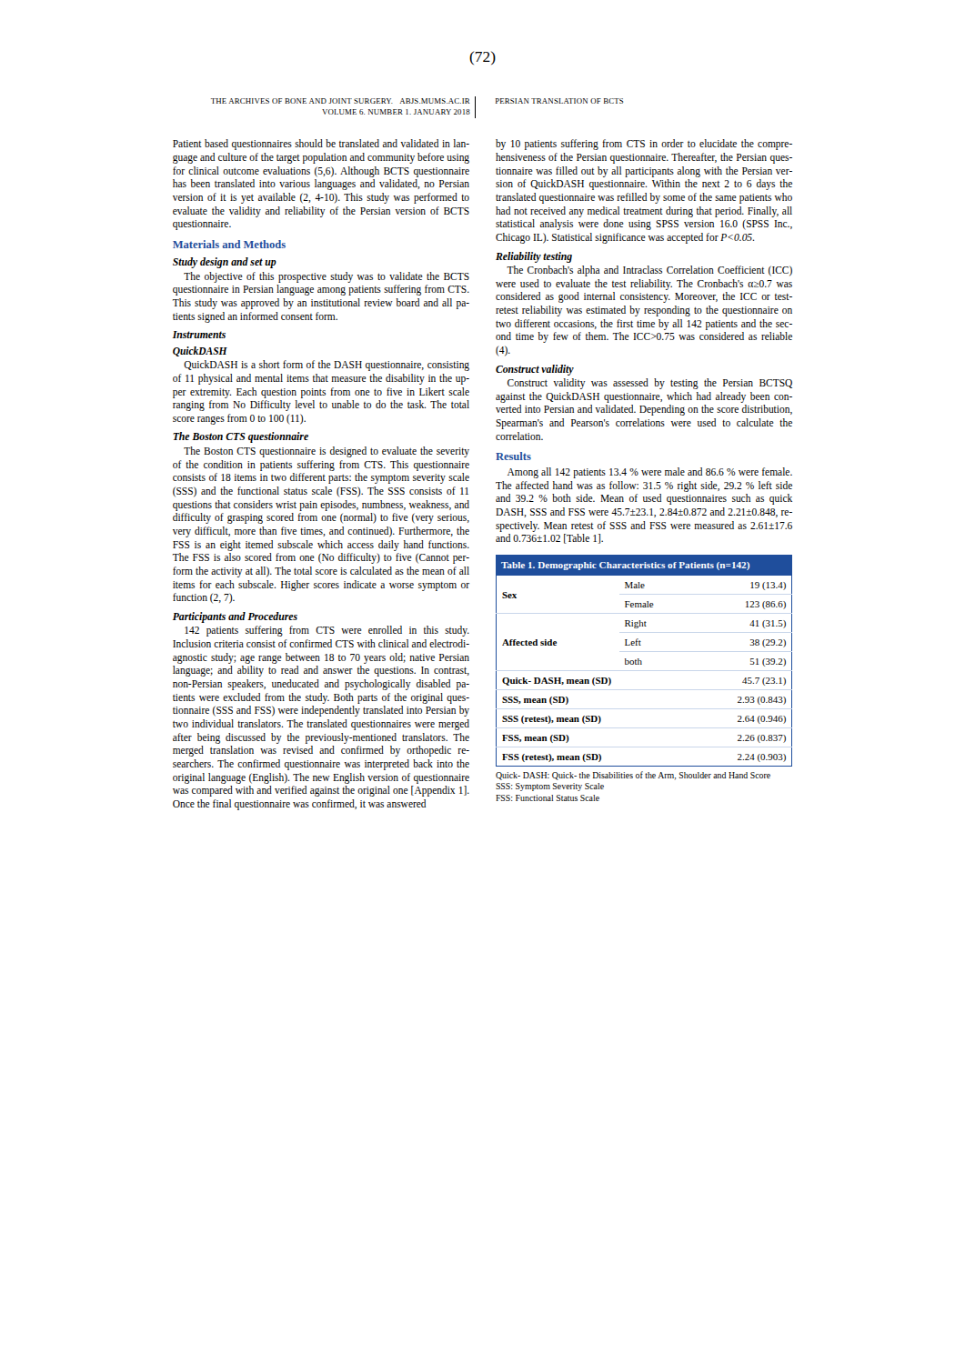(72)
THE ARCHIVES OF BONE AND JOINT SURGERY. ABJS.MUMS.AC.IR
VOLUME 6. NUMBER 1. JANUARY 2018
PERSIAN TRANSLATION OF BCTS
Patient based questionnaires should be translated and validated in language and culture of the target population and community before using for clinical outcome evaluations (5,6). Although BCTS questionnaire has been translated into various languages and validated, no Persian version of it is yet available (2, 4-10). This study was performed to evaluate the validity and reliability of the Persian version of BCTS questionnaire.
Materials and Methods
Study design and set up
The objective of this prospective study was to validate the BCTS questionnaire in Persian language among patients suffering from CTS. This study was approved by an institutional review board and all patients signed an informed consent form.
Instruments
QuickDASH
QuickDASH is a short form of the DASH questionnaire, consisting of 11 physical and mental items that measure the disability in the upper extremity. Each question points from one to five in Likert scale ranging from No Difficulty level to unable to do the task. The total score ranges from 0 to 100 (11).
The Boston CTS questionnaire
The Boston CTS questionnaire is designed to evaluate the severity of the condition in patients suffering from CTS. This questionnaire consists of 18 items in two different parts: the symptom severity scale (SSS) and the functional status scale (FSS). The SSS consists of 11 questions that considers wrist pain episodes, numbness, weakness, and difficulty of grasping scored from one (normal) to five (very serious, very difficult, more than five times, and continued). Furthermore, the FSS is an eight itemed subscale which access daily hand functions. The FSS is also scored from one (No difficulty) to five (Cannot perform the activity at all). The total score is calculated as the mean of all items for each subscale. Higher scores indicate a worse symptom or function (2, 7).
Participants and Procedures
142 patients suffering from CTS were enrolled in this study. Inclusion criteria consist of confirmed CTS with clinical and electrodiagnostic study; age range between 18 to 70 years old; native Persian language; and ability to read and answer the questions. In contrast, non-Persian speakers, uneducated and psychologically disabled patients were excluded from the study. Both parts of the original questionnaire (SSS and FSS) were independently translated into Persian by two individual translators. The translated questionnaires were merged after being discussed by the previously-mentioned translators. The merged translation was revised and confirmed by orthopedic researchers. The confirmed questionnaire was interpreted back into the original language (English). The new English version of questionnaire was compared with and verified against the original one [Appendix 1]. Once the final questionnaire was confirmed, it was answered
by 10 patients suffering from CTS in order to elucidate the comprehensiveness of the Persian questionnaire. Thereafter, the Persian questionnaire was filled out by all participants along with the Persian version of QuickDASH questionnaire. Within the next 2 to 6 days the translated questionnaire was refilled by some of the same patients who had not received any medical treatment during that period. Finally, all statistical analysis were done using SPSS version 16.0 (SPSS Inc., Chicago IL). Statistical significance was accepted for P<0.05.
Reliability testing
The Cronbach's alpha and Intraclass Correlation Coefficient (ICC) were used to evaluate the test reliability. The Cronbach's α≥0.7 was considered as good internal consistency. Moreover, the ICC or test-retest reliability was estimated by responding to the questionnaire on two different occasions, the first time by all 142 patients and the second time by few of them. The ICC>0.75 was considered as reliable (4).
Construct validity
Construct validity was assessed by testing the Persian BCTSQ against the QuickDASH questionnaire, which had already been converted into Persian and validated. Depending on the score distribution, Spearman's and Pearson's correlations were used to calculate the correlation.
Results
Among all 142 patients 13.4 % were male and 86.6 % were female. The affected hand was as follow: 31.5 % right side, 29.2 % left side and 39.2 % both side. Mean of used questionnaires such as quick DASH, SSS and FSS were 45.7±23.1, 2.84±0.872 and 2.21±0.848, respectively. Mean retest of SSS and FSS were measured as 2.61±17.6 and 0.736±1.02 [Table 1].
Table 1. Demographic Characteristics of Patients (n=142)
| Sex | Male | 19 (13.4) |
| Female | 123 (86.6) |
| Affected side | Right | 41 (31.5) |
| Left | 38 (29.2) |
| both | 51 (39.2) |
| Quick- DASH, mean (SD) | 45.7 (23.1) |
| SSS, mean (SD) | 2.93 (0.843) |
| SSS (retest), mean (SD) | 2.64 (0.946) |
| FSS, mean (SD) | 2.26 (0.837) |
| FSS (retest), mean (SD) | 2.24 (0.903) |
Quick- DASH: Quick- the Disabilities of the Arm, Shoulder and Hand Score
SSS: Symptom Severity Scale
FSS: Functional Status Scale